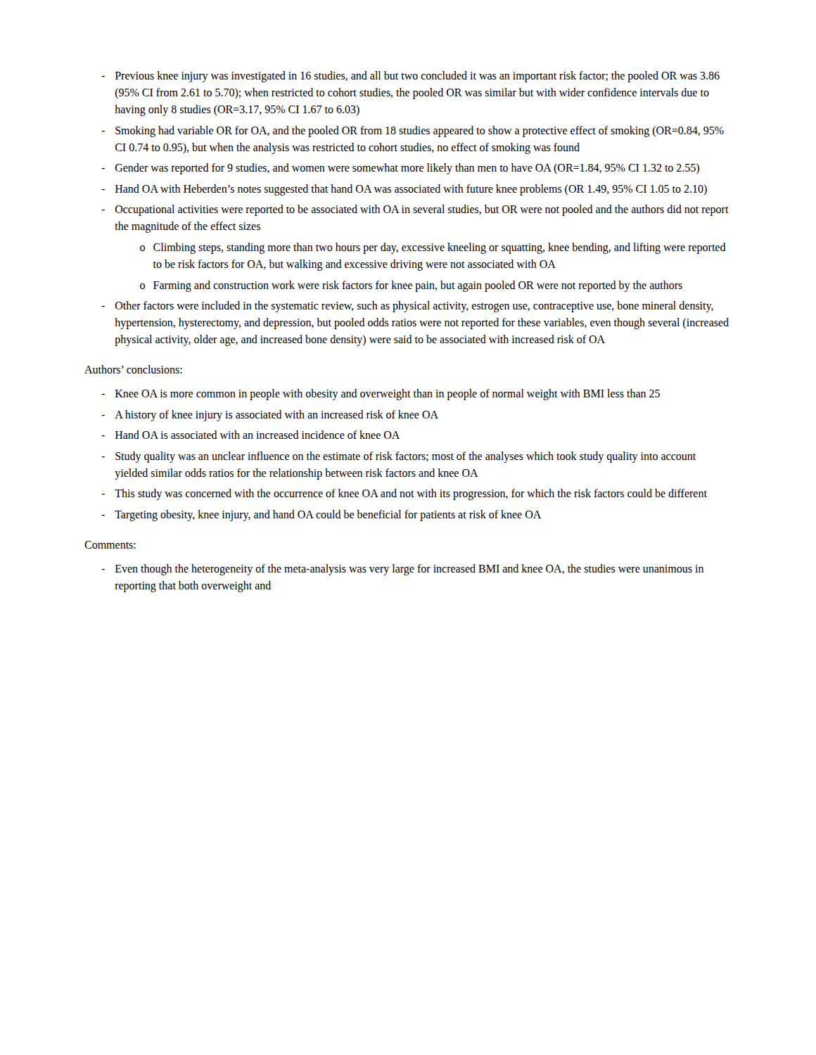Previous knee injury was investigated in 16 studies, and all but two concluded it was an important risk factor; the pooled OR was 3.86 (95% CI from 2.61 to 5.70); when restricted to cohort studies, the pooled OR was similar but with wider confidence intervals due to having only 8 studies (OR=3.17, 95% CI 1.67 to 6.03)
Smoking had variable OR for OA, and the pooled OR from 18 studies appeared to show a protective effect of smoking (OR=0.84, 95% CI 0.74 to 0.95), but when the analysis was restricted to cohort studies, no effect of smoking was found
Gender was reported for 9 studies, and women were somewhat more likely than men to have OA (OR=1.84, 95% CI 1.32 to 2.55)
Hand OA with Heberden’s notes suggested that hand OA was associated with future knee problems (OR 1.49, 95% CI 1.05 to 2.10)
Occupational activities were reported to be associated with OA in several studies, but OR were not pooled and the authors did not report the magnitude of the effect sizes
Climbing steps, standing more than two hours per day, excessive kneeling or squatting, knee bending, and lifting were reported to be risk factors for OA, but walking and excessive driving were not associated with OA
Farming and construction work were risk factors for knee pain, but again pooled OR were not reported by the authors
Other factors were included in the systematic review, such as physical activity, estrogen use, contraceptive use, bone mineral density, hypertension, hysterectomy, and depression, but pooled odds ratios were not reported for these variables, even though several (increased physical activity, older age, and increased bone density) were said to be associated with increased risk of OA
Authors’ conclusions:
Knee OA is more common in people with obesity and overweight than in people of normal weight with BMI less than 25
A history of knee injury is associated with an increased risk of knee OA
Hand OA is associated with an increased incidence of knee OA
Study quality was an unclear influence on the estimate of risk factors; most of the analyses which took study quality into account yielded similar odds ratios for the relationship between risk factors and knee OA
This study was concerned with the occurrence of knee OA and not with its progression, for which the risk factors could be different
Targeting obesity, knee injury, and hand OA could be beneficial for patients at risk of knee OA
Comments:
Even though the heterogeneity of the meta-analysis was very large for increased BMI and knee OA, the studies were unanimous in reporting that both overweight and